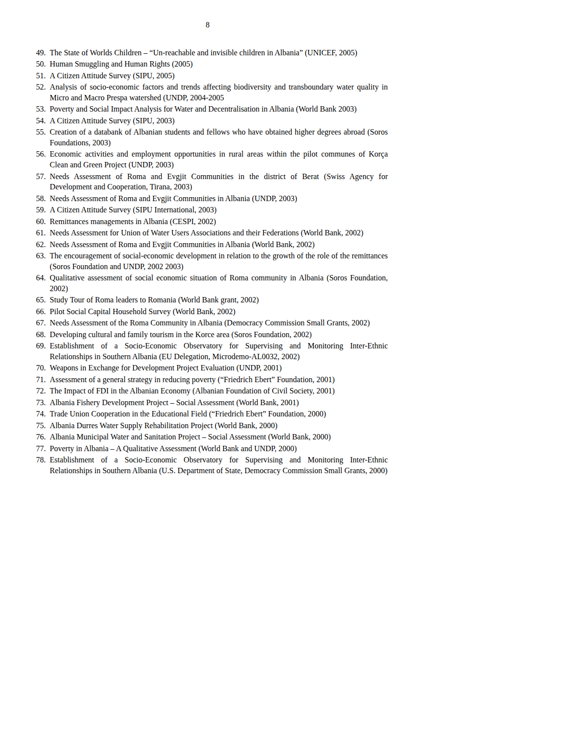8
The State of Worlds Children – “Un-reachable and invisible children in Albania” (UNICEF, 2005)
Human Smuggling and Human Rights (2005)
A Citizen Attitude Survey (SIPU, 2005)
Analysis of socio-economic factors and trends affecting biodiversity and transboundary water quality in Micro and Macro Prespa watershed (UNDP, 2004-2005
Poverty and Social Impact Analysis for Water and Decentralisation in Albania (World Bank 2003)
A Citizen Attitude Survey (SIPU, 2003)
Creation of a databank of Albanian students and fellows who have obtained higher degrees abroad (Soros Foundations, 2003)
Economic activities and employment opportunities in rural areas within the pilot communes of Korça Clean and Green Project (UNDP, 2003)
Needs Assessment of Roma and Evgjit Communities in the district of Berat (Swiss Agency for Development and Cooperation, Tirana, 2003)
Needs Assessment of Roma and Evgjit Communities in Albania (UNDP, 2003)
A Citizen Attitude Survey (SIPU International, 2003)
Remittances managements in Albania (CESPI, 2002)
Needs Assessment for Union of Water Users Associations and their Federations (World Bank, 2002)
Needs Assessment of Roma and Evgjit Communities in Albania (World Bank, 2002)
The encouragement of social-economic development in relation to the growth of the role of the remittances (Soros Foundation and UNDP, 2002 2003)
Qualitative assessment of social economic situation of Roma community in Albania (Soros Foundation, 2002)
Study Tour of Roma leaders to Romania (World Bank grant, 2002)
Pilot Social Capital Household Survey (World Bank, 2002)
Needs Assessment of the Roma Community in Albania (Democracy Commission Small Grants, 2002)
Developing cultural and family tourism in the Korce area (Soros Foundation, 2002)
Establishment of a Socio-Economic Observatory for Supervising and Monitoring Inter-Ethnic Relationships in Southern Albania (EU Delegation, Microdemo-AL0032, 2002)
Weapons in Exchange for Development Project Evaluation (UNDP, 2001)
Assessment of a general strategy in reducing poverty (“Friedrich Ebert” Foundation, 2001)
The Impact of FDI in the Albanian Economy (Albanian Foundation of Civil Society, 2001)
Albania Fishery Development Project – Social Assessment (World Bank, 2001)
Trade Union Cooperation in the Educational Field (“Friedrich Ebert” Foundation, 2000)
Albania Durres Water Supply Rehabilitation Project (World Bank, 2000)
Albania Municipal Water and Sanitation Project – Social Assessment (World Bank, 2000)
Poverty in Albania – A Qualitative Assessment (World Bank and UNDP, 2000)
Establishment of a Socio-Economic Observatory for Supervising and Monitoring Inter-Ethnic Relationships in Southern Albania (U.S. Department of State, Democracy Commission Small Grants, 2000)